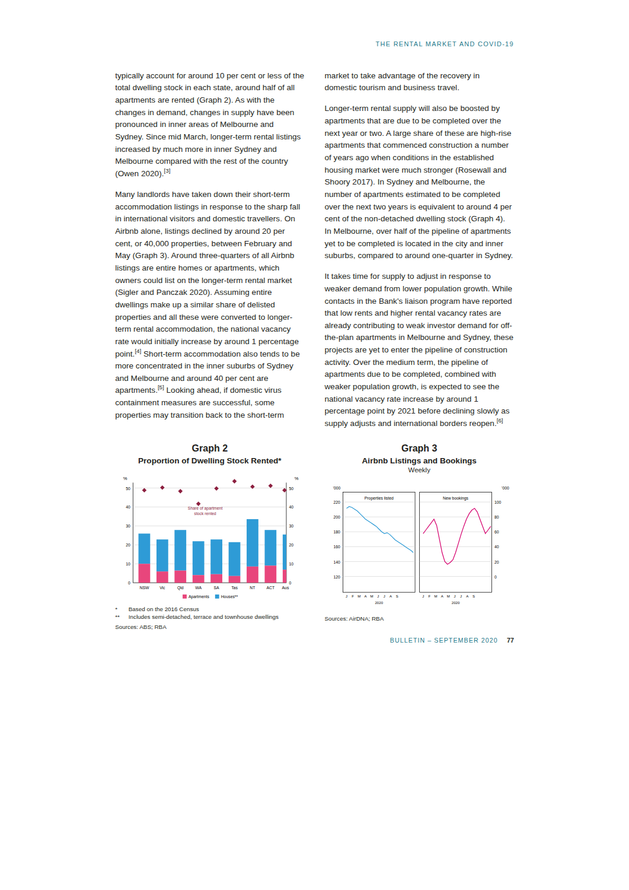The Rental Market and COVID-19
typically account for around 10 per cent or less of the total dwelling stock in each state, around half of all apartments are rented (Graph 2). As with the changes in demand, changes in supply have been pronounced in inner areas of Melbourne and Sydney. Since mid March, longer-term rental listings increased by much more in inner Sydney and Melbourne compared with the rest of the country (Owen 2020).[3]
Many landlords have taken down their short-term accommodation listings in response to the sharp fall in international visitors and domestic travellers. On Airbnb alone, listings declined by around 20 per cent, or 40,000 properties, between February and May (Graph 3). Around three-quarters of all Airbnb listings are entire homes or apartments, which owners could list on the longer-term rental market (Sigler and Panczak 2020). Assuming entire dwellings make up a similar share of delisted properties and all these were converted to longer-term rental accommodation, the national vacancy rate would initially increase by around 1 percentage point.[4] Short-term accommodation also tends to be more concentrated in the inner suburbs of Sydney and Melbourne and around 40 per cent are apartments.[5] Looking ahead, if domestic virus containment measures are successful, some properties may transition back to the short-term market to take advantage of the recovery in domestic tourism and business travel.
Longer-term rental supply will also be boosted by apartments that are due to be completed over the next year or two. A large share of these are high-rise apartments that commenced construction a number of years ago when conditions in the established housing market were much stronger (Rosewall and Shoory 2017). In Sydney and Melbourne, the number of apartments estimated to be completed over the next two years is equivalent to around 4 per cent of the non-detached dwelling stock (Graph 4). In Melbourne, over half of the pipeline of apartments yet to be completed is located in the city and inner suburbs, compared to around one-quarter in Sydney.
It takes time for supply to adjust in response to weaker demand from lower population growth. While contacts in the Bank's liaison program have reported that low rents and higher rental vacancy rates are already contributing to weak investor demand for off-the-plan apartments in Melbourne and Sydney, these projects are yet to enter the pipeline of construction activity. Over the medium term, the pipeline of apartments due to be completed, combined with weaker population growth, is expected to see the national vacancy rate increase by around 1 percentage point by 2021 before declining slowly as supply adjusts and international borders reopen.[6]
Graph 2
Proportion of Dwelling Stock Rented*
% % 50 40 30 20 10 0 50 40 30 20 10 0 Share of apartment stock rented NSW Vic Qld WA SA Tas NT ACT Aus Apartments Houses**
*Based on the 2016 Census
**Includes semi-detached, terrace and townhouse dwellings
Sources: ABS; RBA
Graph 3
Airbnb Listings and Bookings
Weekly
'000 '000 220 200 180 160 140 120 100 80 60 40 20 0 Properties listed New bookings J F M A M J J A S 2020 J F M A M J J A S 2020
Sources: AirDNA; RBA
Bulletin – September 2020 77